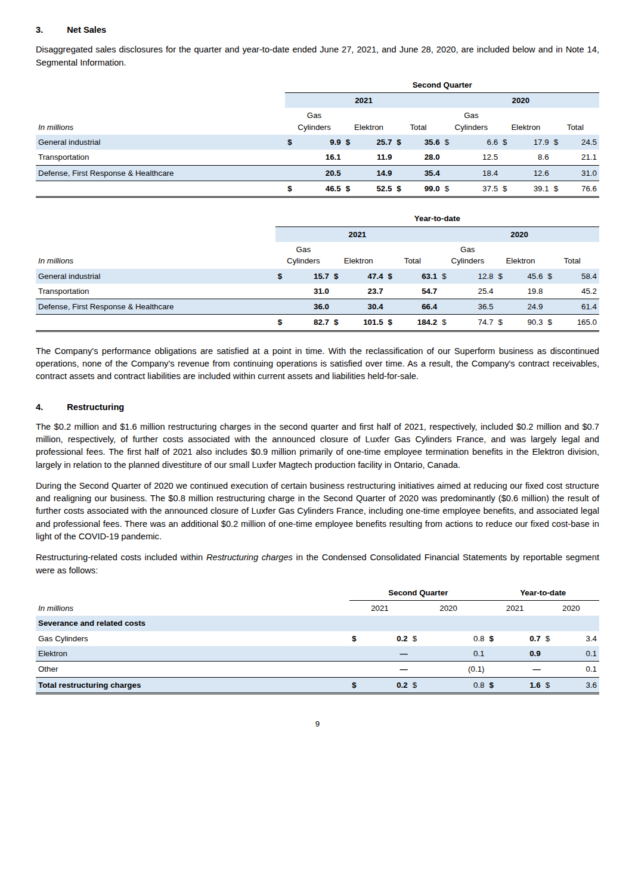3. Net Sales
Disaggregated sales disclosures for the quarter and year-to-date ended June 27, 2021, and June 28, 2020, are included below and in Note 14, Segmental Information.
| | Second Quarter |
| | 2021 | 2020 |
| In millions | Gas Cylinders | Elektron | Total | Gas Cylinders | Elektron | Total |
| General industrial | $ | 9.9 | $ | 25.7 | $ | 35.6 | $ | 6.6 | $ | 17.9 | $ | 24.5 |
| Transportation | | 16.1 | | 11.9 | | 28.0 | | 12.5 | | 8.6 | | 21.1 |
| Defense, First Response & Healthcare | | 20.5 | | 14.9 | | 35.4 | | 18.4 | | 12.6 | | 31.0 |
| | $ | 46.5 | $ | 52.5 | $ | 99.0 | $ | 37.5 | $ | 39.1 | $ | 76.6 |
| | Year-to-date |
| | 2021 | 2020 |
| In millions | Gas Cylinders | Elektron | Total | Gas Cylinders | Elektron | Total |
| General industrial | $ | 15.7 | $ | 47.4 | $ | 63.1 | $ | 12.8 | $ | 45.6 | $ | 58.4 |
| Transportation | | 31.0 | | 23.7 | | 54.7 | | 25.4 | | 19.8 | | 45.2 |
| Defense, First Response & Healthcare | | 36.0 | | 30.4 | | 66.4 | | 36.5 | | 24.9 | | 61.4 |
| | $ | 82.7 | $ | 101.5 | $ | 184.2 | $ | 74.7 | $ | 90.3 | $ | 165.0 |
The Company's performance obligations are satisfied at a point in time. With the reclassification of our Superform business as discontinued operations, none of the Company's revenue from continuing operations is satisfied over time. As a result, the Company's contract receivables, contract assets and contract liabilities are included within current assets and liabilities held-for-sale.
4. Restructuring
The $0.2 million and $1.6 million restructuring charges in the second quarter and first half of 2021, respectively, included $0.2 million and $0.7 million, respectively, of further costs associated with the announced closure of Luxfer Gas Cylinders France, and was largely legal and professional fees. The first half of 2021 also includes $0.9 million primarily of one-time employee termination benefits in the Elektron division, largely in relation to the planned divestiture of our small Luxfer Magtech production facility in Ontario, Canada.
During the Second Quarter of 2020 we continued execution of certain business restructuring initiatives aimed at reducing our fixed cost structure and realigning our business. The $0.8 million restructuring charge in the Second Quarter of 2020 was predominantly ($0.6 million) the result of further costs associated with the announced closure of Luxfer Gas Cylinders France, including one-time employee benefits, and associated legal and professional fees. There was an additional $0.2 million of one-time employee benefits resulting from actions to reduce our fixed cost-base in light of the COVID-19 pandemic.
Restructuring-related costs included within Restructuring charges in the Condensed Consolidated Financial Statements by reportable segment were as follows:
| | Second Quarter | Year-to-date |
| In millions | 2021 | 2020 | 2021 | 2020 |
| Severance and related costs | |
| Gas Cylinders | $ | 0.2 | $ | 0.8 | $ | 0.7 | $ | 3.4 |
| Elektron | | — | | 0.1 | | 0.9 | | 0.1 |
| Other | | — | | (0.1) | | — | | 0.1 |
| Total restructuring charges | $ | 0.2 | $ | 0.8 | $ | 1.6 | $ | 3.6 |
9